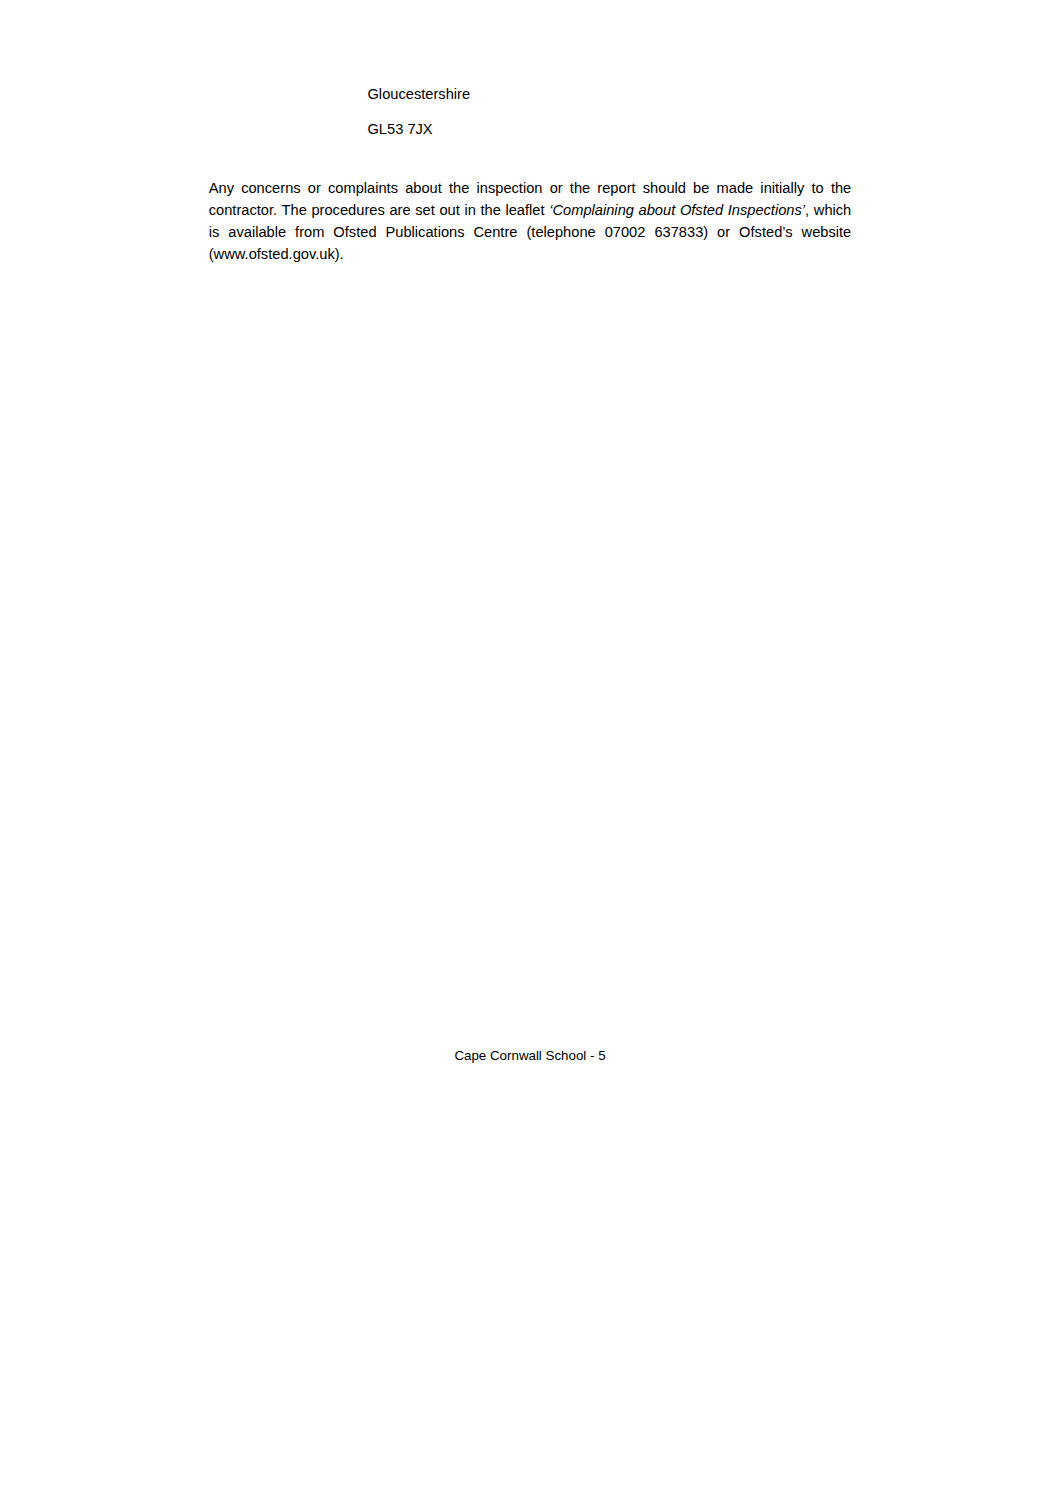Gloucestershire
GL53 7JX
Any concerns or complaints about the inspection or the report should be made initially to the contractor. The procedures are set out in the leaflet ‘Complaining about Ofsted Inspections’, which is available from Ofsted Publications Centre (telephone 07002 637833) or Ofsted’s website (www.ofsted.gov.uk).
Cape Cornwall School - 5